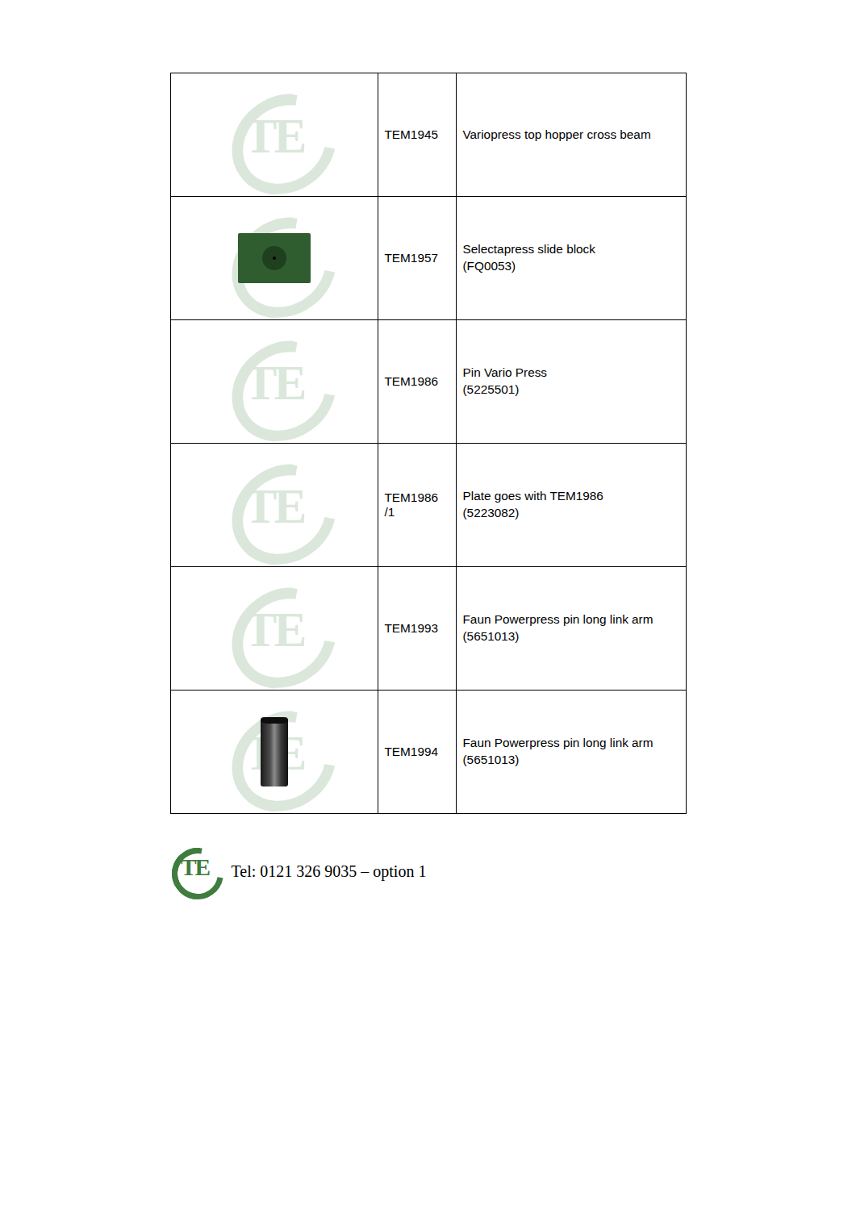| TE | TEM1945 | Variopress top hopper cross beam |
| TE | TEM1957 | Selectapress slide block (FQ0053) |
| TE | TEM1986 | Pin Vario Press (5225501) |
| TE | TEM1986 /1 | Plate goes with TEM1986 (5223082) |
| TE | TEM1993 | Faun Powerpress pin long link arm (5651013) |
| TE | TEM1994 | Faun Powerpress pin long link arm (5651013) |
TE
Tel: 0121 326 9035 – option 1